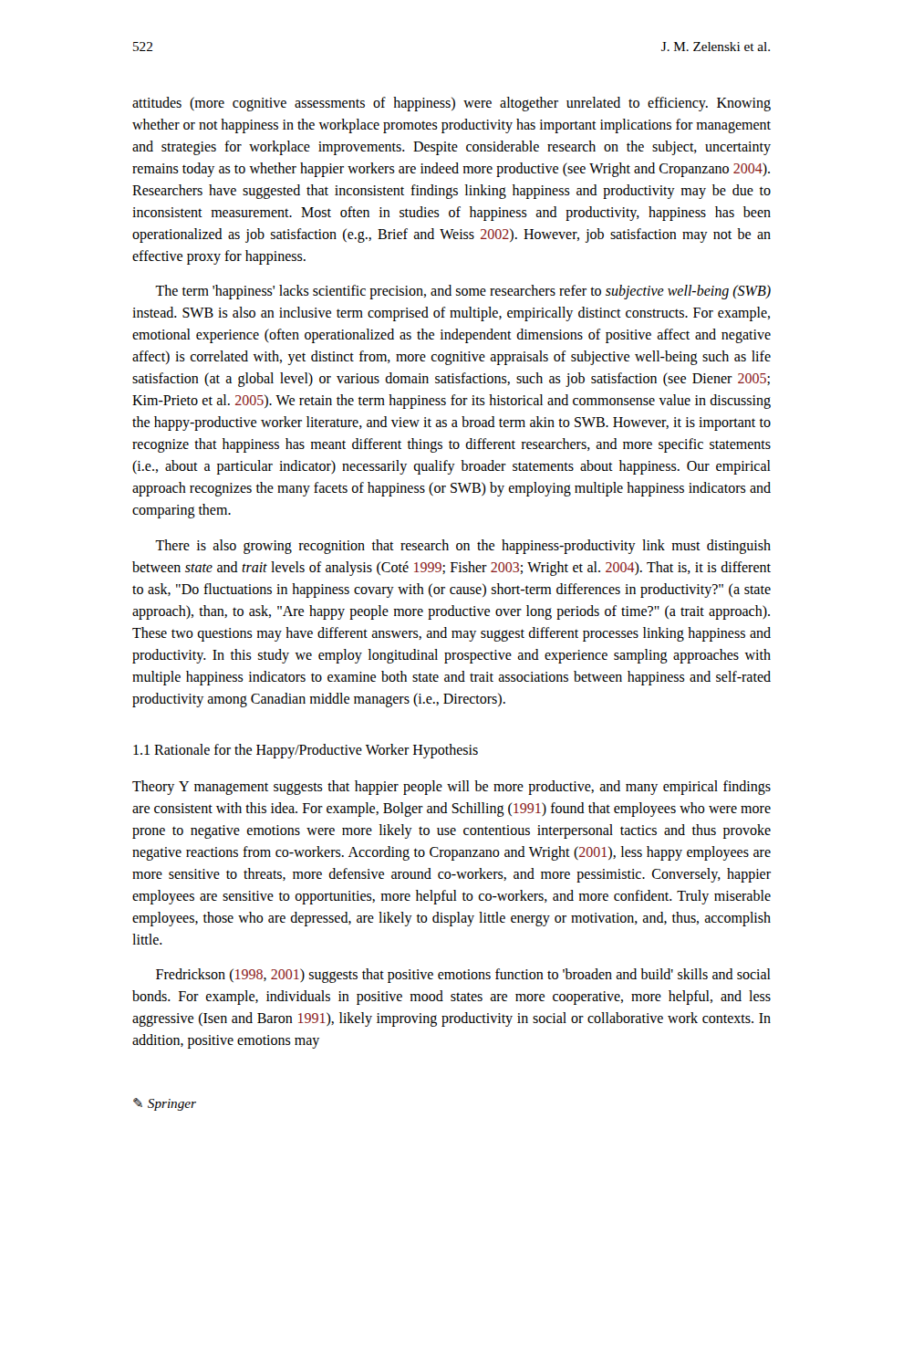522 J. M. Zelenski et al.
attitudes (more cognitive assessments of happiness) were altogether unrelated to efficiency. Knowing whether or not happiness in the workplace promotes productivity has important implications for management and strategies for workplace improvements. Despite considerable research on the subject, uncertainty remains today as to whether happier workers are indeed more productive (see Wright and Cropanzano 2004). Researchers have suggested that inconsistent findings linking happiness and productivity may be due to inconsistent measurement. Most often in studies of happiness and productivity, happiness has been operationalized as job satisfaction (e.g., Brief and Weiss 2002). However, job satisfaction may not be an effective proxy for happiness.
The term 'happiness' lacks scientific precision, and some researchers refer to subjective well-being (SWB) instead. SWB is also an inclusive term comprised of multiple, empirically distinct constructs. For example, emotional experience (often operationalized as the independent dimensions of positive affect and negative affect) is correlated with, yet distinct from, more cognitive appraisals of subjective well-being such as life satisfaction (at a global level) or various domain satisfactions, such as job satisfaction (see Diener 2005; Kim-Prieto et al. 2005). We retain the term happiness for its historical and commonsense value in discussing the happy-productive worker literature, and view it as a broad term akin to SWB. However, it is important to recognize that happiness has meant different things to different researchers, and more specific statements (i.e., about a particular indicator) necessarily qualify broader statements about happiness. Our empirical approach recognizes the many facets of happiness (or SWB) by employing multiple happiness indicators and comparing them.
There is also growing recognition that research on the happiness-productivity link must distinguish between state and trait levels of analysis (Coté 1999; Fisher 2003; Wright et al. 2004). That is, it is different to ask, "Do fluctuations in happiness covary with (or cause) short-term differences in productivity?" (a state approach), than, to ask, "Are happy people more productive over long periods of time?" (a trait approach). These two questions may have different answers, and may suggest different processes linking happiness and productivity. In this study we employ longitudinal prospective and experience sampling approaches with multiple happiness indicators to examine both state and trait associations between happiness and self-rated productivity among Canadian middle managers (i.e., Directors).
1.1 Rationale for the Happy/Productive Worker Hypothesis
Theory Y management suggests that happier people will be more productive, and many empirical findings are consistent with this idea. For example, Bolger and Schilling (1991) found that employees who were more prone to negative emotions were more likely to use contentious interpersonal tactics and thus provoke negative reactions from co-workers. According to Cropanzano and Wright (2001), less happy employees are more sensitive to threats, more defensive around co-workers, and more pessimistic. Conversely, happier employees are sensitive to opportunities, more helpful to co-workers, and more confident. Truly miserable employees, those who are depressed, are likely to display little energy or motivation, and, thus, accomplish little.
Fredrickson (1998, 2001) suggests that positive emotions function to 'broaden and build' skills and social bonds. For example, individuals in positive mood states are more cooperative, more helpful, and less aggressive (Isen and Baron 1991), likely improving productivity in social or collaborative work contexts. In addition, positive emotions may
✎ Springer